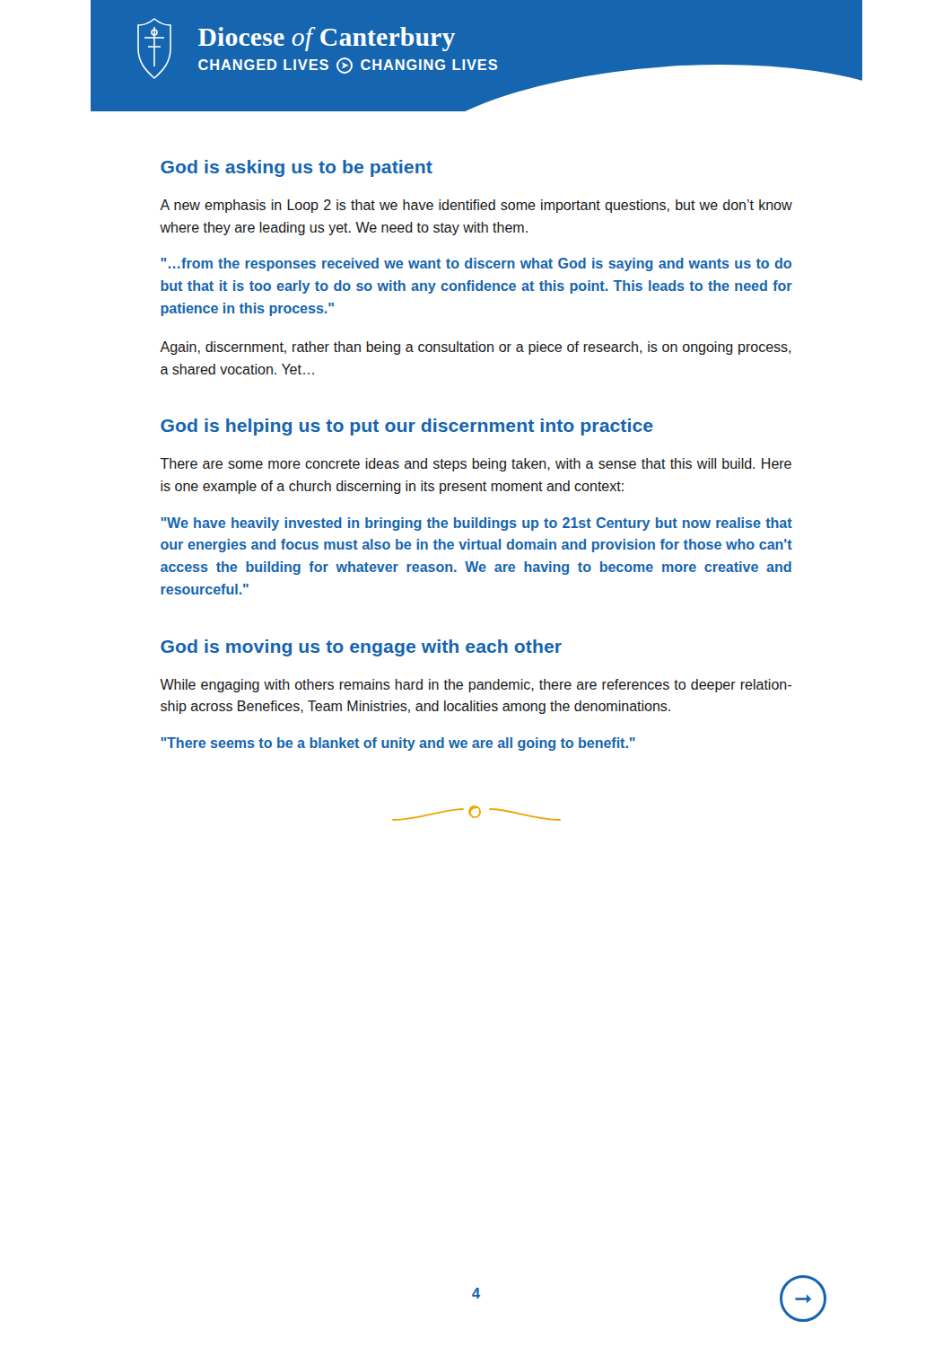Diocese of Canterbury Changed Lives ➤ Changing Lives
God is asking us to be patient
A new emphasis in Loop 2 is that we have identified some important questions, but we don’t know where they are leading us yet. We need to stay with them.
"…from the responses received we want to discern what God is saying and wants us to do but that it is too early to do so with any confidence at this point. This leads to the need for patience in this process."
Again, discernment, rather than being a consultation or a piece of research, is on ongoing process, a shared vocation. Yet…
God is helping us to put our discernment into practice
There are some more concrete ideas and steps being taken, with a sense that this will build. Here is one example of a church discerning in its present moment and context:
"We have heavily invested in bringing the buildings up to 21st Century but now realise that our energies and focus must also be in the virtual domain and provision for those who can't access the building for whatever reason. We are having to become more creative and resourceful."
God is moving us to engage with each other
While engaging with others remains hard in the pandemic, there are references to deeper relationship across Benefices, Team Ministries, and localities among the denominations.
"There seems to be a blanket of unity and we are all going to benefit."
4
➞